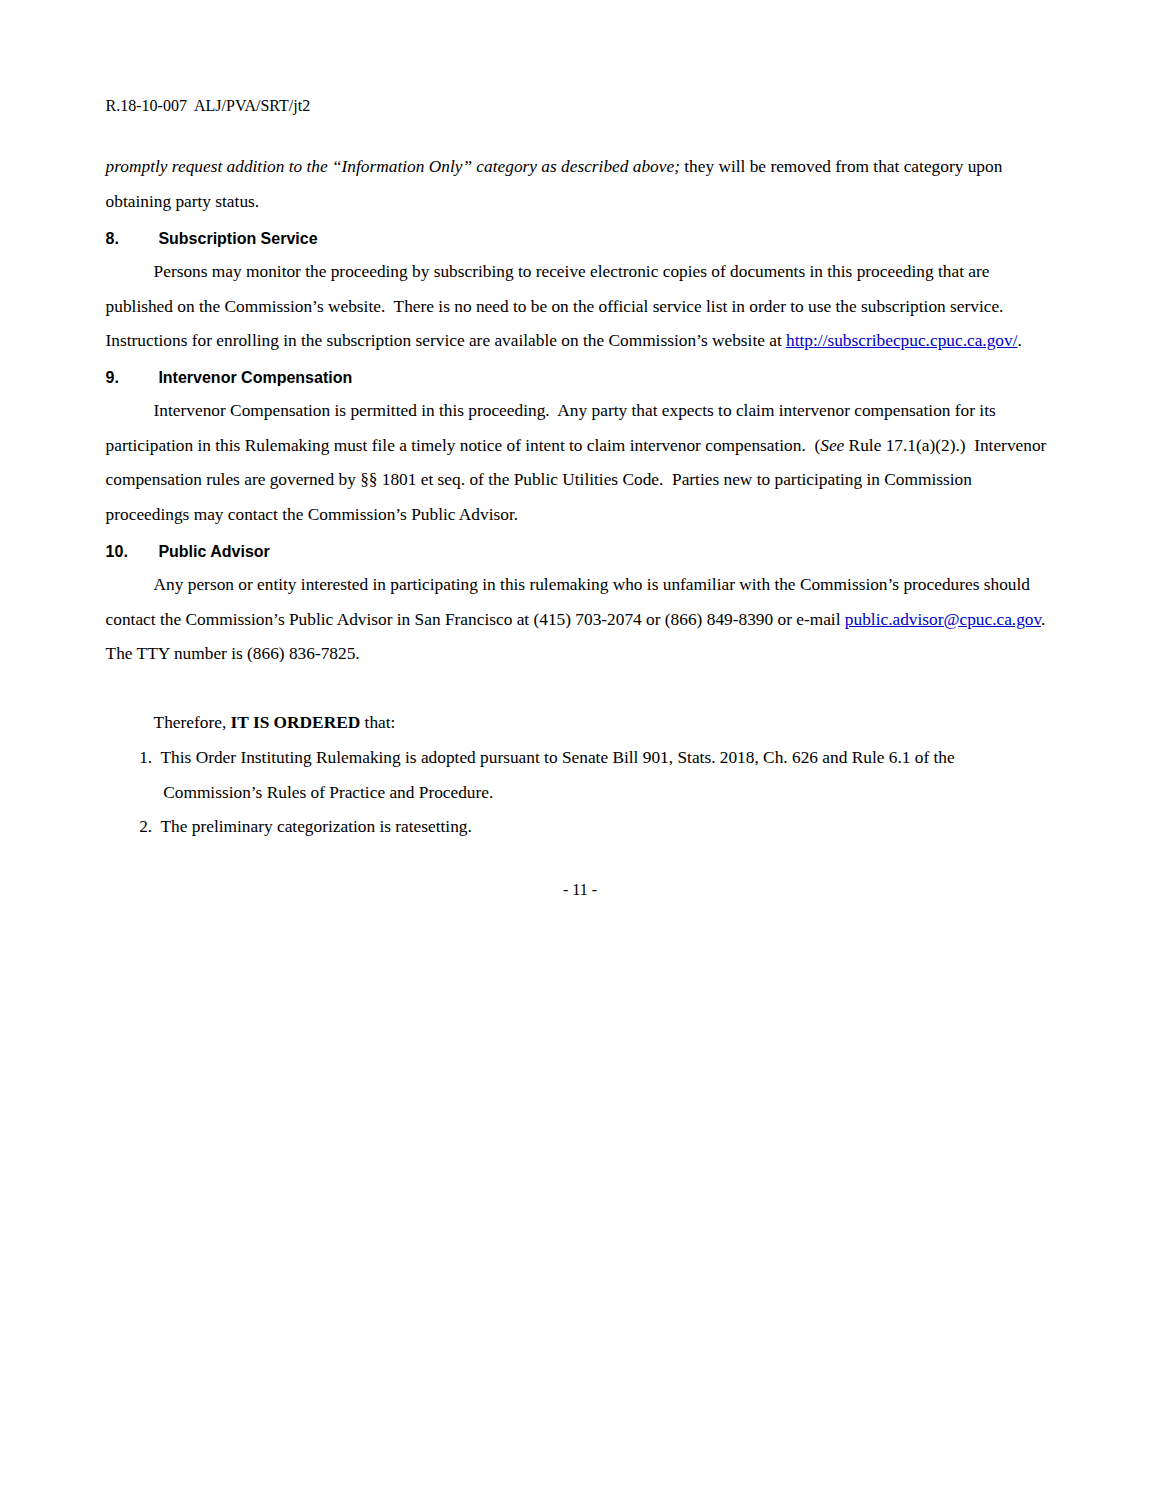R.18-10-007 ALJ/PVA/SRT/jt2
promptly request addition to the “Information Only” category as described above; they will be removed from that category upon obtaining party status.
8. Subscription Service
Persons may monitor the proceeding by subscribing to receive electronic copies of documents in this proceeding that are published on the Commission’s website. There is no need to be on the official service list in order to use the subscription service. Instructions for enrolling in the subscription service are available on the Commission’s website at http://subscribecpuc.cpuc.ca.gov/.
9. Intervenor Compensation
Intervenor Compensation is permitted in this proceeding. Any party that expects to claim intervenor compensation for its participation in this Rulemaking must file a timely notice of intent to claim intervenor compensation. (See Rule 17.1(a)(2).) Intervenor compensation rules are governed by §§ 1801 et seq. of the Public Utilities Code. Parties new to participating in Commission proceedings may contact the Commission’s Public Advisor.
10. Public Advisor
Any person or entity interested in participating in this rulemaking who is unfamiliar with the Commission’s procedures should contact the Commission’s Public Advisor in San Francisco at (415) 703-2074 or (866) 849-8390 or e-mail public.advisor@cpuc.ca.gov. The TTY number is (866) 836-7825.
Therefore, IT IS ORDERED that:
1. This Order Instituting Rulemaking is adopted pursuant to Senate Bill 901, Stats. 2018, Ch. 626 and Rule 6.1 of the Commission’s Rules of Practice and Procedure.
2. The preliminary categorization is ratesetting.
- 11 -